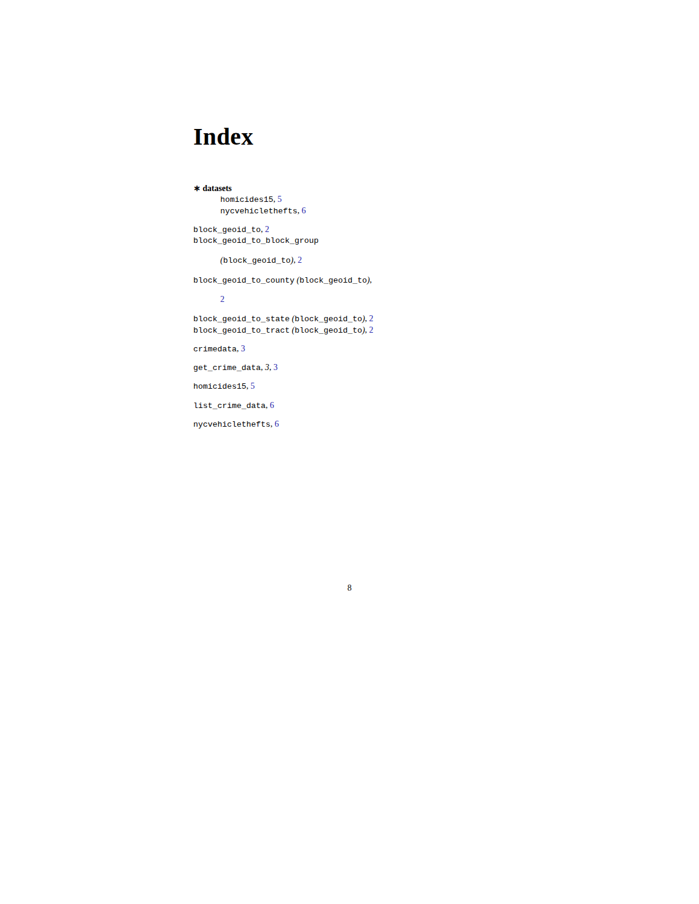Index
∗ datasets
homicides15, 5
nycvehiclethefts, 6
block_geoid_to, 2
block_geoid_to_block_group
(block_geoid_to), 2
block_geoid_to_county (block_geoid_to),
2
block_geoid_to_state (block_geoid_to), 2
block_geoid_to_tract (block_geoid_to), 2
crimedata, 3
get_crime_data, 3, 3
homicides15, 5
list_crime_data, 6
nycvehiclethefts, 6
8